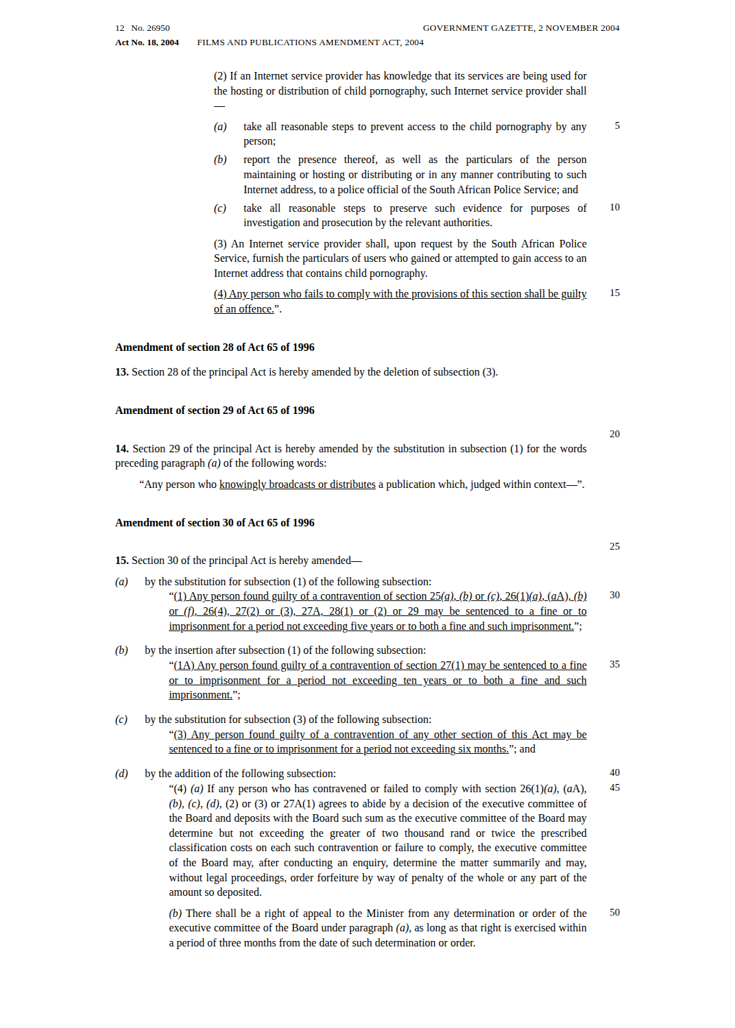12 No. 26950 Government Gazette, 2 November 2004
Act No. 18, 2004 Films and Publications Amendment Act, 2004
(2) If an Internet service provider has knowledge that its services are being used for the hosting or distribution of child pornography, such Internet service provider shall—
(a)
take all reasonable steps to prevent access to the child pornography by any person;
5
(b)
report the presence thereof, as well as the particulars of the person maintaining or hosting or distributing or in any manner contributing to such Internet address, to a police official of the South African Police Service; and
(c)
take all reasonable steps to preserve such evidence for purposes of investigation and prosecution by the relevant authorities.
10
(3) An Internet service provider shall, upon request by the South African Police Service, furnish the particulars of users who gained or attempted to gain access to an Internet address that contains child pornography.
(4) Any person who fails to comply with the provisions of this section shall be guilty of an offence.”.
15
Amendment of section 28 of Act 65 of 1996
13. Section 28 of the principal Act is hereby amended by the deletion of subsection (3).
Amendment of section 29 of Act 65 of 1996
20
14. Section 29 of the principal Act is hereby amended by the substitution in subsection (1) for the words preceding paragraph (a) of the following words:
“Any person who knowingly broadcasts or distributes a publication which, judged within context—”.
Amendment of section 30 of Act 65 of 1996
25
15. Section 30 of the principal Act is hereby amended—
(a)
by the substitution for subsection (1) of the following subsection:
“(1) Any person found guilty of a contravention of section 25(a), (b) or (c), 26(1)(a), (a A), (b) or (f), 26(4), 27(2) or (3), 27A, 28(1) or (2) or 29 may be sentenced to a fine or to imprisonment for a period not exceeding five years or to both a fine and such imprisonment.”;
30
(b)
by the insertion after subsection (1) of the following subsection:
“(1A) Any person found guilty of a contravention of section 27(1) may be sentenced to a fine or to imprisonment for a period not exceeding ten years or to both a fine and such imprisonment.”;
35
(c)
by the substitution for subsection (3) of the following subsection:
“(3) Any person found guilty of a contravention of any other section of this Act may be sentenced to a fine or to imprisonment for a period not exceeding six months.”; and
(d)
by the addition of the following subsection:
40
“(4) (a) If any person who has contravened or failed to comply with section 26(1)(a), (a A), (b), (c), (d), (2) or (3) or 27A(1) agrees to abide by a decision of the executive committee of the Board and deposits with the Board such sum as the executive committee of the Board may determine but not exceeding the greater of two thousand rand or twice the prescribed classification costs on each such contravention or failure to comply, the executive committee of the Board may, after conducting an enquiry, determine the matter summarily and may, without legal proceedings, order forfeiture by way of penalty of the whole or any part of the amount so deposited.
45
(b) There shall be a right of appeal to the Minister from any determination or order of the executive committee of the Board under paragraph (a), as long as that right is exercised within a period of three months from the date of such determination or order.
50